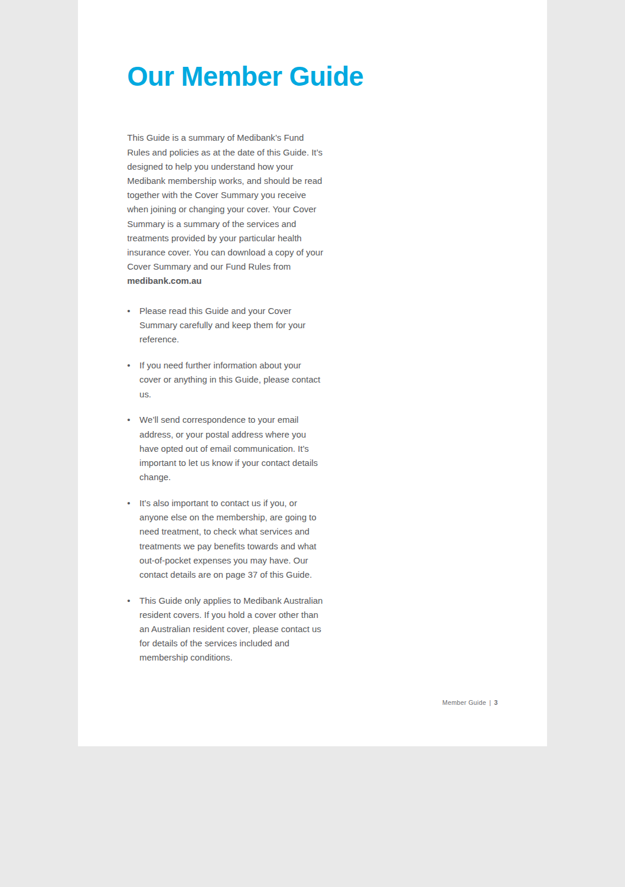Our Member Guide
This Guide is a summary of Medibank’s Fund Rules and policies as at the date of this Guide. It’s designed to help you understand how your Medibank membership works, and should be read together with the Cover Summary you receive when joining or changing your cover. Your Cover Summary is a summary of the services and treatments provided by your particular health insurance cover. You can download a copy of your Cover Summary and our Fund Rules from medibank.com.au
Please read this Guide and your Cover Summary carefully and keep them for your reference.
If you need further information about your cover or anything in this Guide, please contact us.
We’ll send correspondence to your email address, or your postal address where you have opted out of email communication. It’s important to let us know if your contact details change.
It’s also important to contact us if you, or anyone else on the membership, are going to need treatment, to check what services and treatments we pay benefits towards and what out-of-pocket expenses you may have. Our contact details are on page 37 of this Guide.
This Guide only applies to Medibank Australian resident covers. If you hold a cover other than an Australian resident cover, please contact us for details of the services included and membership conditions.
Member Guide | 3